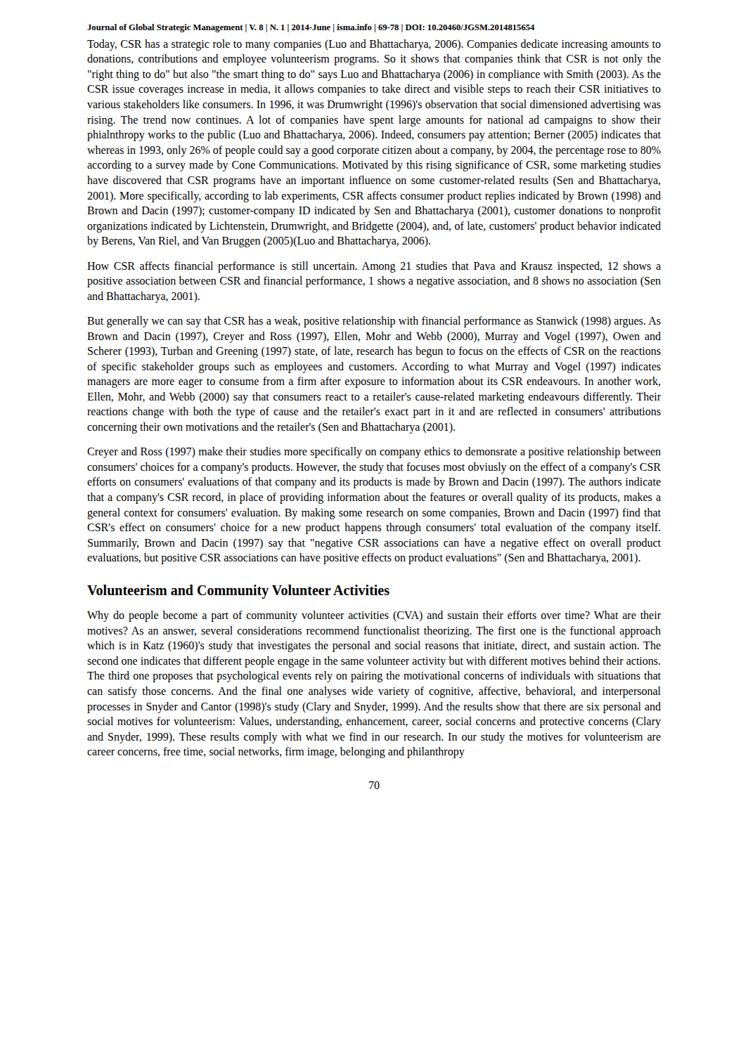Journal of Global Strategic Management | V. 8 | N. 1 | 2014-June | isma.info | 69-78 | DOI: 10.20460/JGSM.2014815654
Today, CSR has a strategic role to many companies (Luo and Bhattacharya, 2006). Companies dedicate increasing amounts to donations, contributions and employee volunteerism programs. So it shows that companies think that CSR is not only the "right thing to do" but also "the smart thing to do" says Luo and Bhattacharya (2006) in compliance with Smith (2003). As the CSR issue coverages increase in media, it allows companies to take direct and visible steps to reach their CSR initiatives to various stakeholders like consumers. In 1996, it was Drumwright (1996)'s observation that social dimensioned advertising was rising. The trend now continues. A lot of companies have spent large amounts for national ad campaigns to show their phialnthropy works to the public (Luo and Bhattacharya, 2006). Indeed, consumers pay attention; Berner (2005) indicates that whereas in 1993, only 26% of people could say a good corporate citizen about a company, by 2004, the percentage rose to 80% according to a survey made by Cone Communications. Motivated by this rising significance of CSR, some marketing studies have discovered that CSR programs have an important influence on some customer-related results (Sen and Bhattacharya, 2001). More specifically, according to lab experiments, CSR affects consumer product replies indicated by Brown (1998) and Brown and Dacin (1997); customer-company ID indicated by Sen and Bhattacharya (2001), customer donations to nonprofit organizations indicated by Lichtenstein, Drumwright, and Bridgette (2004), and, of late, customers' product behavior indicated by Berens, Van Riel, and Van Bruggen (2005)(Luo and Bhattacharya, 2006).
How CSR affects financial performance is still uncertain. Among 21 studies that Pava and Krausz inspected, 12 shows a positive association between CSR and financial performance, 1 shows a negative association, and 8 shows no association (Sen and Bhattacharya, 2001).
But generally we can say that CSR has a weak, positive relationship with financial performance as Stanwick (1998) argues. As Brown and Dacin (1997), Creyer and Ross (1997), Ellen, Mohr and Webb (2000), Murray and Vogel (1997), Owen and Scherer (1993), Turban and Greening (1997) state, of late, research has begun to focus on the effects of CSR on the reactions of specific stakeholder groups such as employees and customers. According to what Murray and Vogel (1997) indicates managers are more eager to consume from a firm after exposure to information about its CSR endeavours. In another work, Ellen, Mohr, and Webb (2000) say that consumers react to a retailer's cause-related marketing endeavours differently. Their reactions change with both the type of cause and the retailer's exact part in it and are reflected in consumers' attributions concerning their own motivations and the retailer's (Sen and Bhattacharya (2001).
Creyer and Ross (1997) make their studies more specifically on company ethics to demonsrate a positive relationship between consumers' choices for a company's products. However, the study that focuses most obviusly on the effect of a company's CSR efforts on consumers' evaluations of that company and its products is made by Brown and Dacin (1997). The authors indicate that a company's CSR record, in place of providing information about the features or overall quality of its products, makes a general context for consumers' evaluation. By making some research on some companies, Brown and Dacin (1997) find that CSR's effect on consumers' choice for a new product happens through consumers' total evaluation of the company itself. Summarily, Brown and Dacin (1997) say that "negative CSR associations can have a negative effect on overall product evaluations, but positive CSR associations can have positive effects on product evaluations" (Sen and Bhattacharya, 2001).
Volunteerism and Community Volunteer Activities
Why do people become a part of community volunteer activities (CVA) and sustain their efforts over time? What are their motives? As an answer, several considerations recommend functionalist theorizing. The first one is the functional approach which is in Katz (1960)'s study that investigates the personal and social reasons that initiate, direct, and sustain action. The second one indicates that different people engage in the same volunteer activity but with different motives behind their actions. The third one proposes that psychological events rely on pairing the motivational concerns of individuals with situations that can satisfy those concerns. And the final one analyses wide variety of cognitive, affective, behavioral, and interpersonal processes in Snyder and Cantor (1998)'s study (Clary and Snyder, 1999). And the results show that there are six personal and social motives for volunteerism: Values, understanding, enhancement, career, social concerns and protective concerns (Clary and Snyder, 1999). These results comply with what we find in our research. In our study the motives for volunteerism are career concerns, free time, social networks, firm image, belonging and philanthropy
70